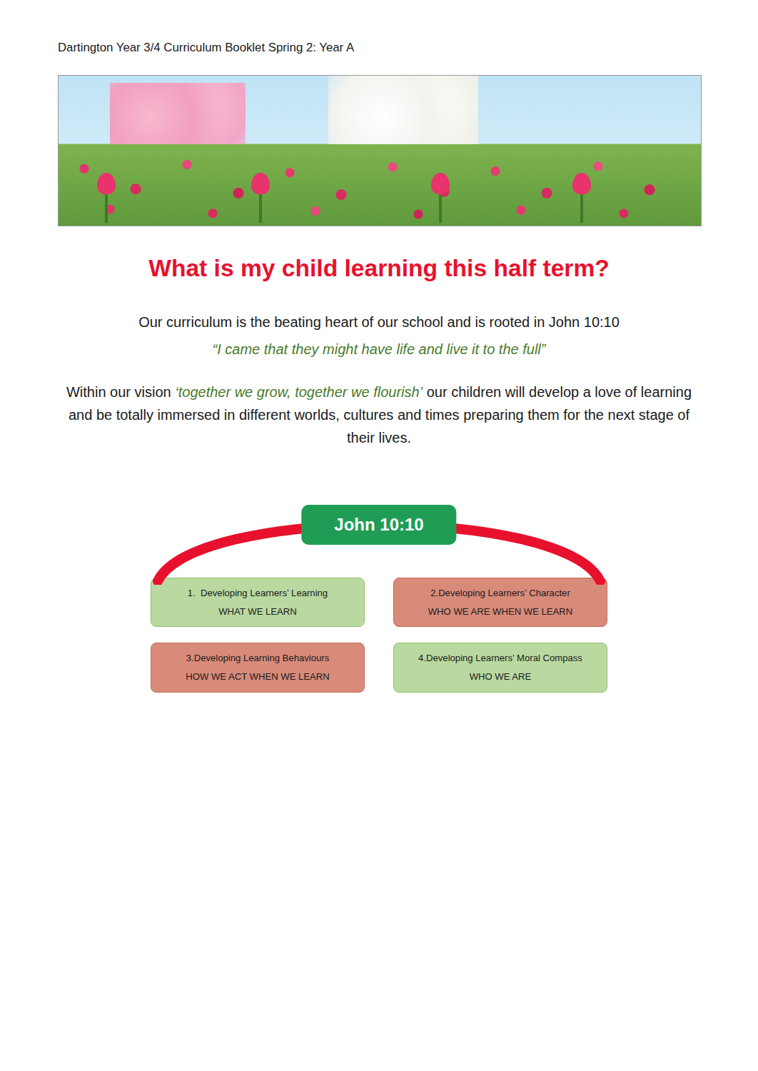Dartington Year 3/4 Curriculum Booklet Spring 2: Year A
What is my child learning this half term?
Our curriculum is the beating heart of our school and is rooted in John 10:10 “I came that they might have life and live it to the full”
Within our vision ‘together we grow, together we flourish’ our children will develop a love of learning and be totally immersed in different worlds, cultures and times preparing them for the next stage of their lives.
John 10:10
1. Developing Learners’ Learning WHAT WE LEARN
2.Developing Learners’ Character WHO WE ARE WHEN WE LEARN
3.Developing Learning Behaviours HOW WE ACT WHEN WE LEARN
4.Developing Learners’ Moral Compass WHO WE ARE